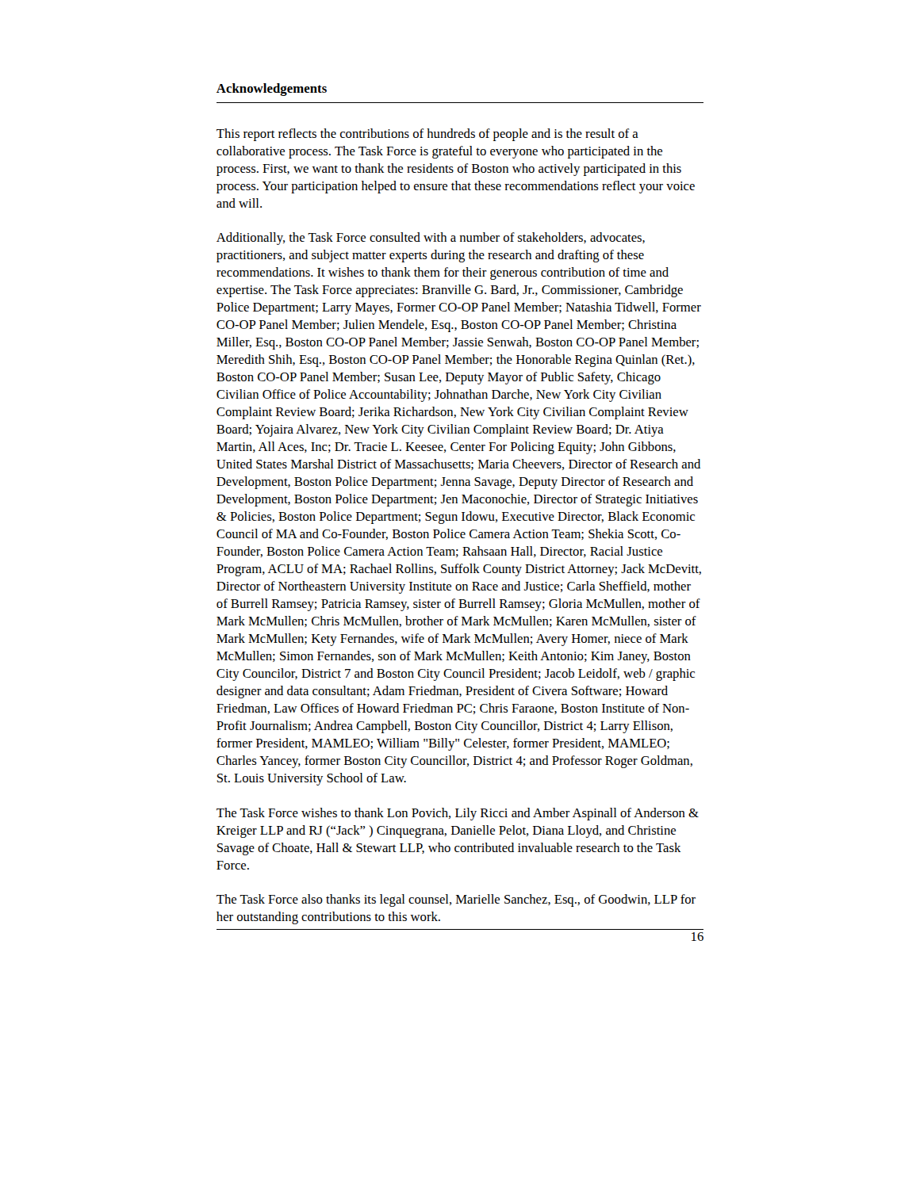Acknowledgements
This report reflects the contributions of hundreds of people and is the result of a collaborative process. The Task Force is grateful to everyone who participated in the process. First, we want to thank the residents of Boston who actively participated in this process. Your participation helped to ensure that these recommendations reflect your voice and will.
Additionally, the Task Force consulted with a number of stakeholders, advocates, practitioners, and subject matter experts during the research and drafting of these recommendations. It wishes to thank them for their generous contribution of time and expertise. The Task Force appreciates: Branville G. Bard, Jr., Commissioner, Cambridge Police Department; Larry Mayes, Former CO-OP Panel Member; Natashia Tidwell, Former CO-OP Panel Member; Julien Mendele, Esq., Boston CO-OP Panel Member; Christina Miller, Esq., Boston CO-OP Panel Member; Jassie Senwah, Boston CO-OP Panel Member; Meredith Shih, Esq., Boston CO-OP Panel Member; the Honorable Regina Quinlan (Ret.), Boston CO-OP Panel Member; Susan Lee, Deputy Mayor of Public Safety, Chicago Civilian Office of Police Accountability; Johnathan Darche, New York City Civilian Complaint Review Board; Jerika Richardson, New York City Civilian Complaint Review Board; Yojaira Alvarez, New York City Civilian Complaint Review Board; Dr. Atiya Martin, All Aces, Inc; Dr. Tracie L. Keesee, Center For Policing Equity; John Gibbons, United States Marshal District of Massachusetts; Maria Cheevers, Director of Research and Development, Boston Police Department; Jenna Savage, Deputy Director of Research and Development, Boston Police Department; Jen Maconochie, Director of Strategic Initiatives & Policies, Boston Police Department; Segun Idowu, Executive Director, Black Economic Council of MA and Co-Founder, Boston Police Camera Action Team; Shekia Scott, Co-Founder, Boston Police Camera Action Team; Rahsaan Hall, Director, Racial Justice Program, ACLU of MA; Rachael Rollins, Suffolk County District Attorney; Jack McDevitt, Director of Northeastern University Institute on Race and Justice; Carla Sheffield, mother of Burrell Ramsey; Patricia Ramsey, sister of Burrell Ramsey; Gloria McMullen, mother of Mark McMullen; Chris McMullen, brother of Mark McMullen; Karen McMullen, sister of Mark McMullen; Kety Fernandes, wife of Mark McMullen; Avery Homer, niece of Mark McMullen; Simon Fernandes, son of Mark McMullen; Keith Antonio; Kim Janey, Boston City Councilor, District 7 and Boston City Council President; Jacob Leidolf, web / graphic designer and data consultant; Adam Friedman, President of Civera Software; Howard Friedman, Law Offices of Howard Friedman PC; Chris Faraone, Boston Institute of Non-Profit Journalism; Andrea Campbell, Boston City Councillor, District 4; Larry Ellison, former President, MAMLEO; William "Billy" Celester, former President, MAMLEO; Charles Yancey, former Boston City Councillor, District 4; and Professor Roger Goldman, St. Louis University School of Law.
The Task Force wishes to thank Lon Povich, Lily Ricci and Amber Aspinall of Anderson & Kreiger LLP and RJ (“Jack” ) Cinquegrana, Danielle Pelot, Diana Lloyd, and Christine Savage of Choate, Hall & Stewart LLP, who contributed invaluable research to the Task Force.
The Task Force also thanks its legal counsel, Marielle Sanchez, Esq., of Goodwin, LLP for her outstanding contributions to this work.
16